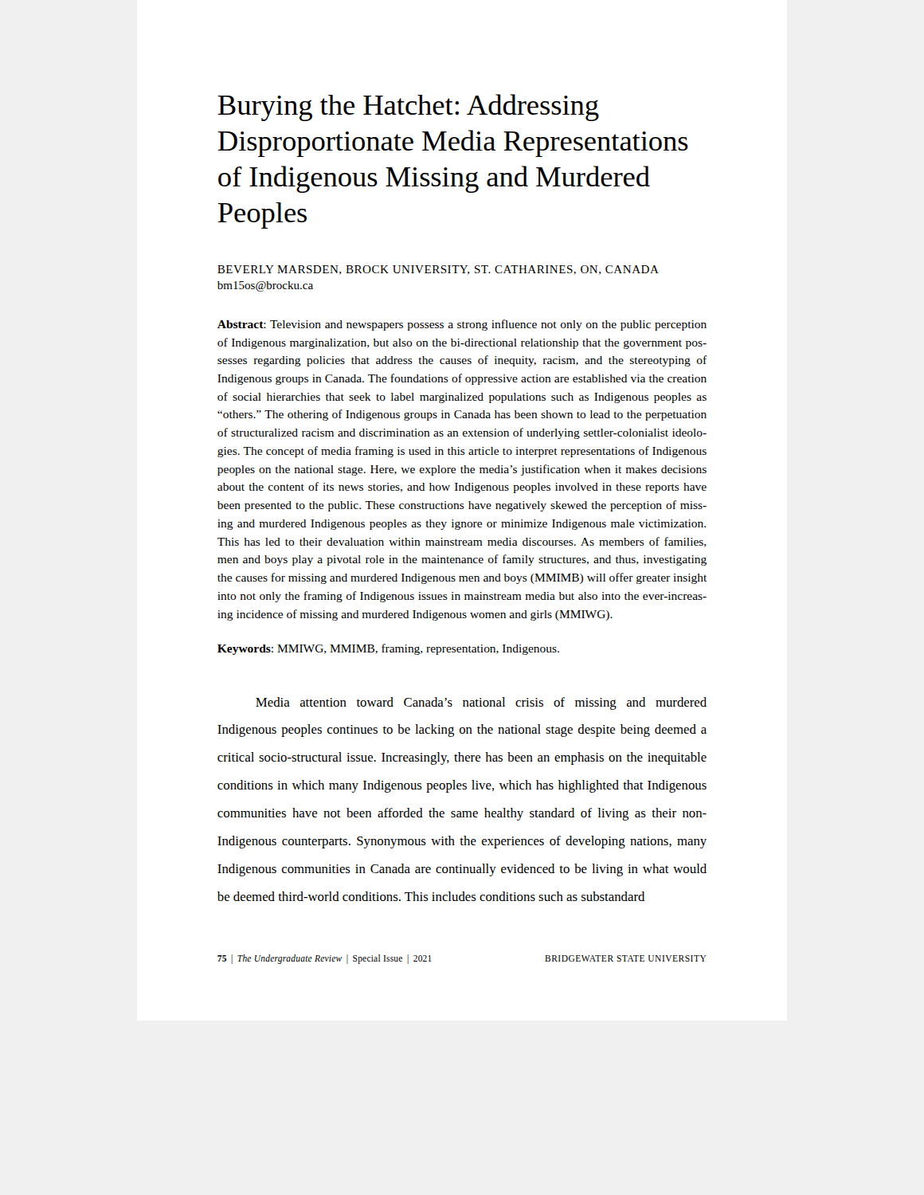Burying the Hatchet: Addressing Disproportionate Media Representations of Indigenous Missing and Murdered Peoples
Beverly Marsden, Brock University, St. Catharines, ON, Canada
bm15os@brocku.ca
Abstract: Television and newspapers possess a strong influence not only on the public perception of Indigenous marginalization, but also on the bi-directional relationship that the government possesses regarding policies that address the causes of inequity, racism, and the stereotyping of Indigenous groups in Canada. The foundations of oppressive action are established via the creation of social hierarchies that seek to label marginalized populations such as Indigenous peoples as “others.” The othering of Indigenous groups in Canada has been shown to lead to the perpetuation of structuralized racism and discrimination as an extension of underlying settler-colonialist ideologies. The concept of media framing is used in this article to interpret representations of Indigenous peoples on the national stage. Here, we explore the media’s justification when it makes decisions about the content of its news stories, and how Indigenous peoples involved in these reports have been presented to the public. These constructions have negatively skewed the perception of missing and murdered Indigenous peoples as they ignore or minimize Indigenous male victimization. This has led to their devaluation within mainstream media discourses. As members of families, men and boys play a pivotal role in the maintenance of family structures, and thus, investigating the causes for missing and murdered Indigenous men and boys (MMIMB) will offer greater insight into not only the framing of Indigenous issues in mainstream media but also into the ever-increasing incidence of missing and murdered Indigenous women and girls (MMIWG).
Keywords: MMIWG, MMIMB, framing, representation, Indigenous.
Media attention toward Canada’s national crisis of missing and murdered Indigenous peoples continues to be lacking on the national stage despite being deemed a critical socio-structural issue. Increasingly, there has been an emphasis on the inequitable conditions in which many Indigenous peoples live, which has highlighted that Indigenous communities have not been afforded the same healthy standard of living as their non-Indigenous counterparts. Synonymous with the experiences of developing nations, many Indigenous communities in Canada are continually evidenced to be living in what would be deemed third-world conditions. This includes conditions such as substandard
75|The Undergraduate Review|Special Issue|2021
Bridgewater State University